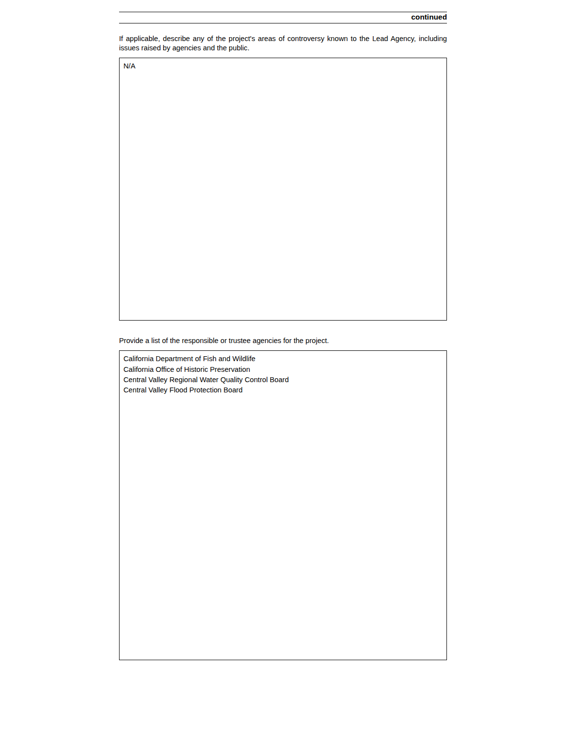continued
If applicable, describe any of the project's areas of controversy known to the Lead Agency, including issues raised by agencies and the public.
N/A
Provide a list of the responsible or trustee agencies for the project.
California Department of Fish and Wildlife
California Office of Historic Preservation
Central Valley Regional Water Quality Control Board
Central Valley Flood Protection Board